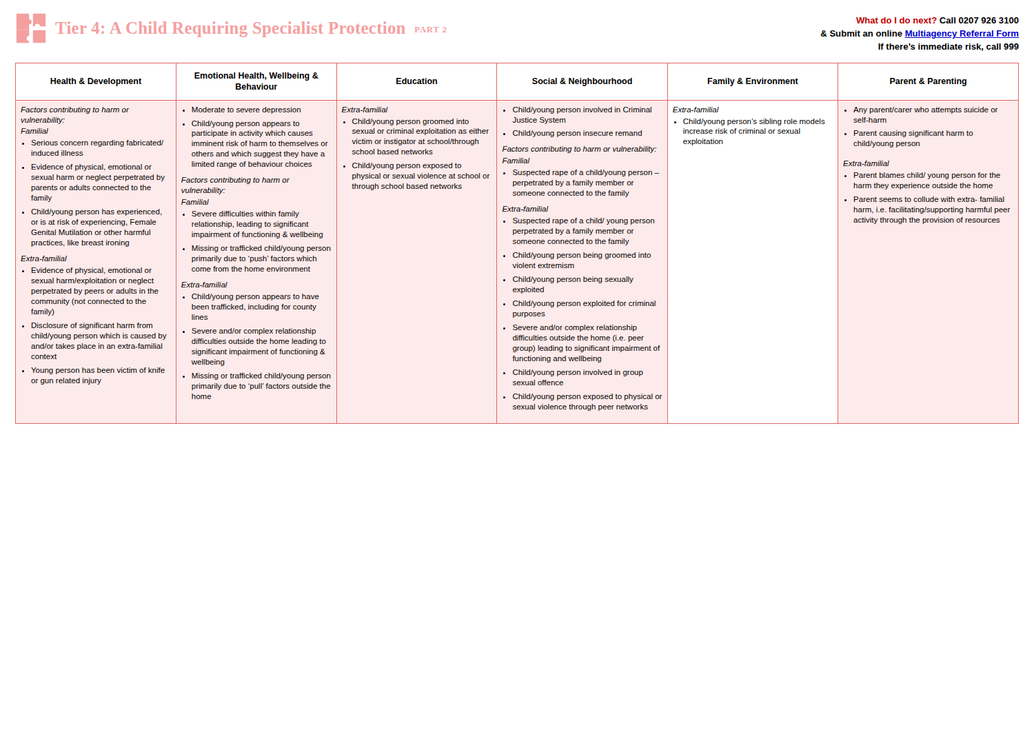Tier 4: A Child Requiring Specialist Protection PART 2
What do I do next? Call 0207 926 3100
& Submit an online Multiagency Referral Form
If there’s immediate risk, call 999
| Health & Development | Emotional Health, Wellbeing & Behaviour | Education | Social & Neighbourhood | Family & Environment | Parent & Parenting |
| --- | --- | --- | --- | --- | --- |
| Factors contributing to harm or vulnerability: Familial Serious concern regarding fabricated/ induced illness Evidence of physical, emotional or sexual harm or neglect perpetrated by parents or adults connected to the family Child/young person has experienced, or is at risk of experiencing, Female Genital Mutilation or other harmful practices, like breast ironing Extra-familial Evidence of physical, emotional or sexual harm/exploitation or neglect perpetrated by peers or adults in the community (not connected to the family) Disclosure of significant harm from child/young person which is caused by and/or takes place in an extra-familial context Young person has been victim of knife or gun related injury | Moderate to severe depression Child/young person appears to participate in activity which causes imminent risk of harm to themselves or others and which suggest they have a limited range of behaviour choices Factors contributing to harm or vulnerability: Familial Severe difficulties within family relationship, leading to significant impairment of functioning & wellbeing Missing or trafficked child/young person primarily due to ‘push’ factors which come from the home environment Extra-familial Child/young person appears to have been trafficked, including for county lines Severe and/or complex relationship difficulties outside the home leading to significant impairment of functioning & wellbeing Missing or trafficked child/young person primarily due to ‘pull’ factors outside the home | Extra-familial Child/young person groomed into sexual or criminal exploitation as either victim or instigator at school/through school based networks Child/young person exposed to physical or sexual violence at school or through school based networks | Child/young person involved in Criminal Justice System Child/young person insecure remand Factors contributing to harm or vulnerability: Familial Suspected rape of a child/young person – perpetrated by a family member or someone connected to the family Extra-familial Suspected rape of a child/ young person perpetrated by a family member or someone connected to the family Child/young person being groomed into violent extremism Child/young person being sexually exploited Child/young person exploited for criminal purposes Severe and/or complex relationship difficulties outside the home (i.e. peer group) leading to significant impairment of functioning and wellbeing Child/young person involved in group sexual offence Child/young person exposed to physical or sexual violence through peer networks | Extra-familial Child/young person’s sibling role models increase risk of criminal or sexual exploitation | Any parent/carer who attempts suicide or self-harm Parent causing significant harm to child/young person Extra-familial Parent blames child/ young person for the harm they experience outside the home Parent seems to collude with extra- familial harm, i.e. facilitating/supporting harmful peer activity through the provision of resources |